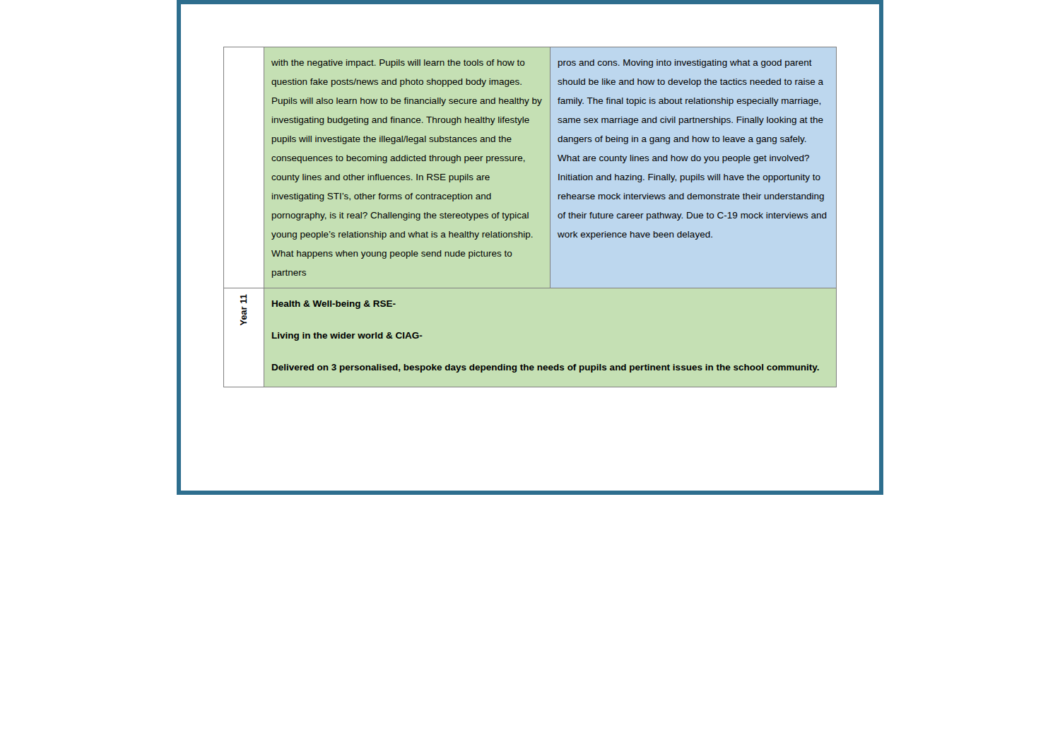| | with the negative impact. Pupils will learn the tools of how to question fake posts/news and photo shopped body images. Pupils will also learn how to be financially secure and healthy by investigating budgeting and finance. Through healthy lifestyle pupils will investigate the illegal/legal substances and the consequences to becoming addicted through peer pressure, county lines and other influences. In RSE pupils are investigating STI’s, other forms of contraception and pornography, is it real? Challenging the stereotypes of typical young people’s relationship and what is a healthy relationship. What happens when young people send nude pictures to partners | pros and cons. Moving into investigating what a good parent should be like and how to develop the tactics needed to raise a family. The final topic is about relationship especially marriage, same sex marriage and civil partnerships. Finally looking at the dangers of being in a gang and how to leave a gang safely. What are county lines and how do you people get involved? Initiation and hazing. Finally, pupils will have the opportunity to rehearse mock interviews and demonstrate their understanding of their future career pathway. Due to C-19 mock interviews and work experience have been delayed. |
| Year 11 | Health & Well-being & RSE- Living in the wider world & CIAG- Delivered on 3 personalised, bespoke days depending the needs of pupils and pertinent issues in the school community. |